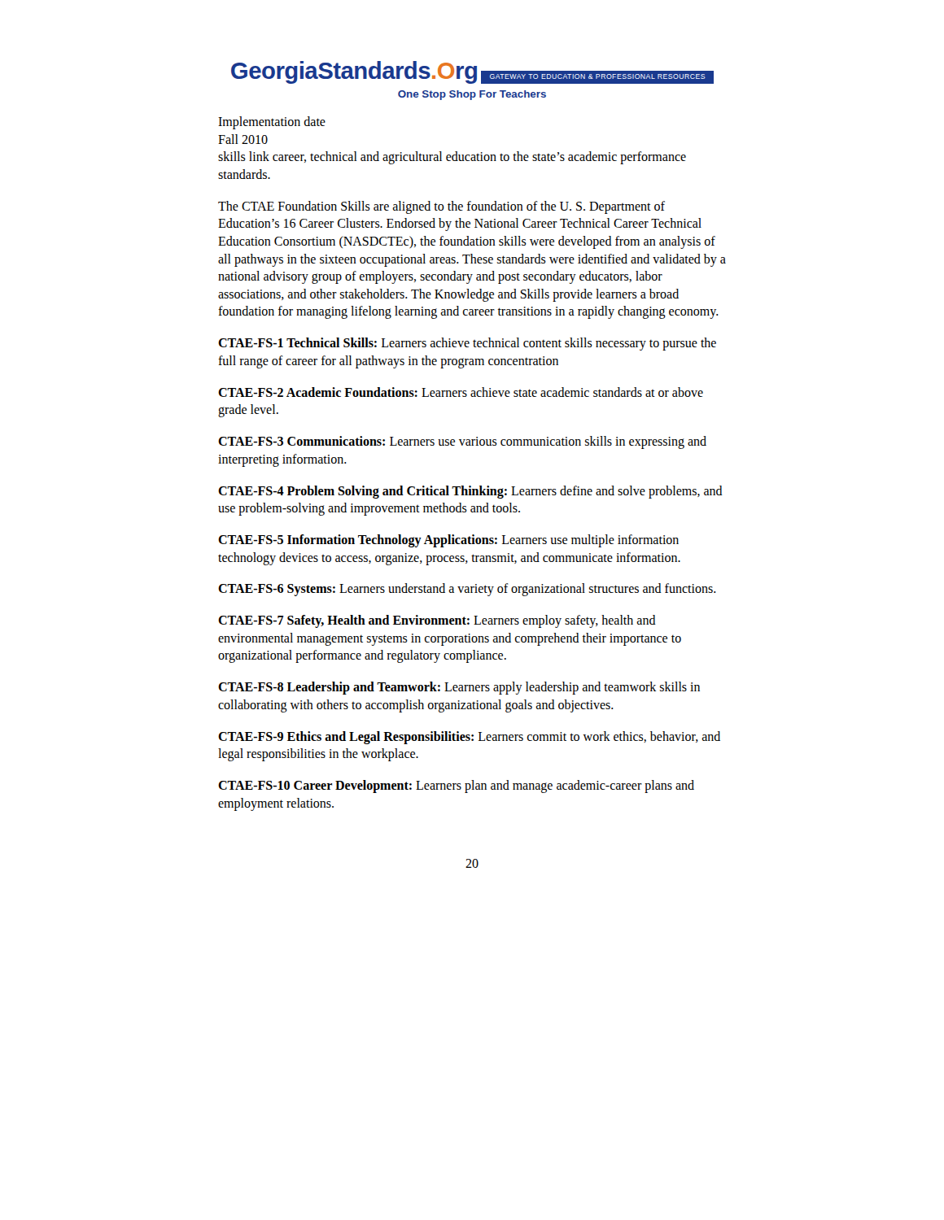Georgia Standards.O rg
GATEWAY TO EDUCATION & PROFESSIONAL RESOURCES
One Stop Shop For Teachers
Implementation date
Fall 2010
skills link career, technical and agricultural education to the state’s academic performance standards.
The CTAE Foundation Skills are aligned to the foundation of the U. S. Department of Education’s 16 Career Clusters. Endorsed by the National Career Technical Career Technical Education Consortium (NASDCTEc), the foundation skills were developed from an analysis of all pathways in the sixteen occupational areas. These standards were identified and validated by a national advisory group of employers, secondary and post secondary educators, labor associations, and other stakeholders. The Knowledge and Skills provide learners a broad foundation for managing lifelong learning and career transitions in a rapidly changing economy.
CTAE-FS-1 Technical Skills: Learners achieve technical content skills necessary to pursue the full range of career for all pathways in the program concentration
CTAE-FS-2 Academic Foundations: Learners achieve state academic standards at or above grade level.
CTAE-FS-3 Communications: Learners use various communication skills in expressing and interpreting information.
CTAE-FS-4 Problem Solving and Critical Thinking: Learners define and solve problems, and use problem-solving and improvement methods and tools.
CTAE-FS-5 Information Technology Applications: Learners use multiple information technology devices to access, organize, process, transmit, and communicate information.
CTAE-FS-6 Systems: Learners understand a variety of organizational structures and functions.
CTAE-FS-7 Safety, Health and Environment: Learners employ safety, health and environmental management systems in corporations and comprehend their importance to organizational performance and regulatory compliance.
CTAE-FS-8 Leadership and Teamwork: Learners apply leadership and teamwork skills in collaborating with others to accomplish organizational goals and objectives.
CTAE-FS-9 Ethics and Legal Responsibilities: Learners commit to work ethics, behavior, and legal responsibilities in the workplace.
CTAE-FS-10 Career Development: Learners plan and manage academic-career plans and employment relations.
20